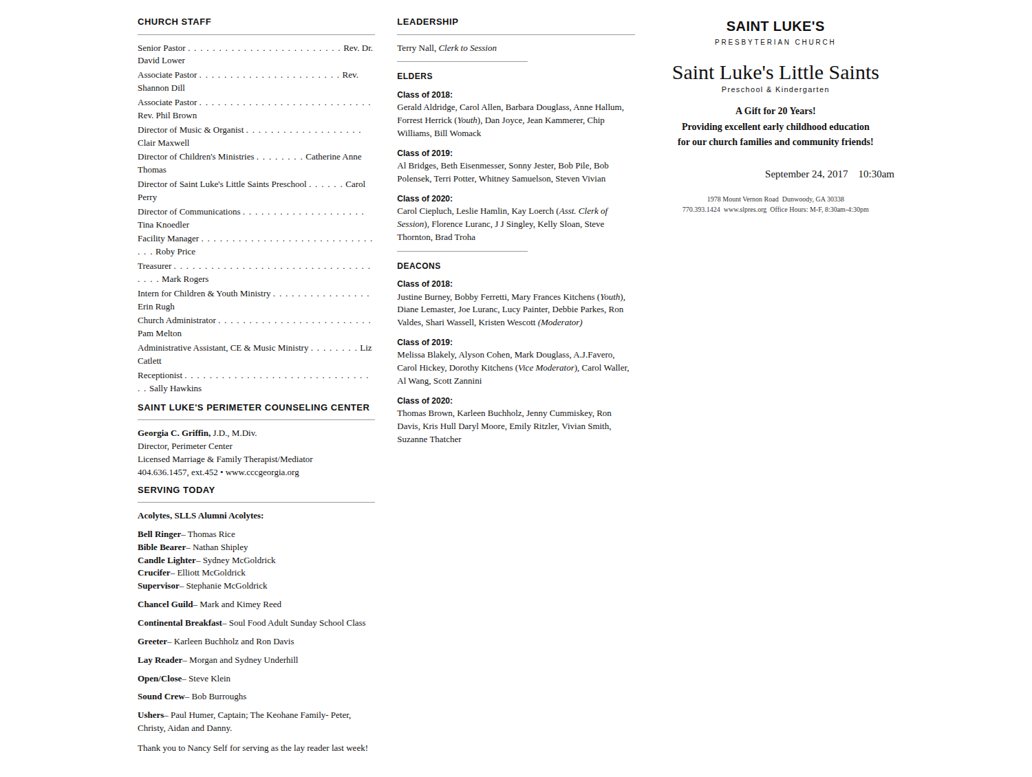Church Staff
Senior Pastor . . . . . . . . . . . . . . . . . . . . . . . . . Rev. Dr. David Lower
Associate Pastor . . . . . . . . . . . . . . . . . . . . . . . Rev. Shannon Dill
Associate Pastor . . . . . . . . . . . . . . . . . . . . . . . . . . . . Rev. Phil Brown
Director of Music & Organist . . . . . . . . . . . . . . . . . . . Clair Maxwell
Director of Children's Ministries . . . . . . . . Catherine Anne Thomas
Director of Saint Luke's Little Saints Preschool . . . . . . Carol Perry
Director of Communications . . . . . . . . . . . . . . . . . . . . Tina Knoedler
Facility Manager . . . . . . . . . . . . . . . . . . . . . . . . . . . . . . . Roby Price
Treasurer . . . . . . . . . . . . . . . . . . . . . . . . . . . . . . . . . . . . Mark Rogers
Intern for Children & Youth Ministry . . . . . . . . . . . . . . . . Erin Rugh
Church Administrator . . . . . . . . . . . . . . . . . . . . . . . . . Pam Melton
Administrative Assistant, CE & Music Ministry . . . . . . . . Liz Catlett
Receptionist . . . . . . . . . . . . . . . . . . . . . . . . . . . . . . . . Sally Hawkins
Saint Luke's Perimeter Counseling Center
Georgia C. Griffin, J.D., M.Div.
Director, Perimeter Center
Licensed Marriage & Family Therapist/Mediator
404.636.1457, ext.452 • www.cccgeorgia.org
Serving Today
Acolytes, SLLS Alumni Acolytes:
Bell Ringer– Thomas Rice
Bible Bearer– Nathan Shipley
Candle Lighter– Sydney McGoldrick
Crucifer– Elliott McGoldrick
Supervisor– Stephanie McGoldrick
Chancel Guild– Mark and Kimey Reed
Continental Breakfast– Soul Food Adult Sunday School Class
Greeter– Karleen Buchholz and Ron Davis
Lay Reader– Morgan and Sydney Underhill
Open/Close– Steve Klein
Sound Crew– Bob Burroughs
Ushers– Paul Humer, Captain; The Keohane Family- Peter, Christy, Aidan and Danny.
Thank you to Nancy Self for serving as the lay reader last week!
Leadership
Terry Nall, Clerk to Session
Elders
Class of 2018:
Gerald Aldridge, Carol Allen, Barbara Douglass, Anne Hallum, Forrest Herrick (Youth), Dan Joyce, Jean Kammerer, Chip Williams, Bill Womack
Class of 2019:
Al Bridges, Beth Eisenmesser, Sonny Jester, Bob Pile, Bob Polensek, Terri Potter, Whitney Samuelson, Steven Vivian
Class of 2020:
Carol Ciepluch, Leslie Hamlin, Kay Loerch (Asst. Clerk of Session), Florence Luranc, J J Singley, Kelly Sloan, Steve Thornton, Brad Troha
Deacons
Class of 2018:
Justine Burney, Bobby Ferretti, Mary Frances Kitchens (Youth), Diane Lemaster, Joe Luranc, Lucy Painter, Debbie Parkes, Ron Valdes, Shari Wassell, Kristen Wescott (Moderator)
Class of 2019:
Melissa Blakely, Alyson Cohen, Mark Douglass, A.J.Favero, Carol Hickey, Dorothy Kitchens (Vice Moderator), Carol Waller, Al Wang, Scott Zannini
Class of 2020:
Thomas Brown, Karleen Buchholz, Jenny Cummiskey, Ron Davis, Kris Hull Daryl Moore, Emily Ritzler, Vivian Smith, Suzanne Thatcher
SAINT LUKE'S
Presbyterian Church
Saint Luke's Little Saints
Preschool & Kindergarten
A Gift for 20 Years!
Providing excellent early childhood education
for our church families and community friends!
September 24, 2017 10:30am
1978 Mount Vernon Road Dunwoody, GA 30338
770.393.1424 www.slpres.org Office Hours: M-F, 8:30am-4:30pm